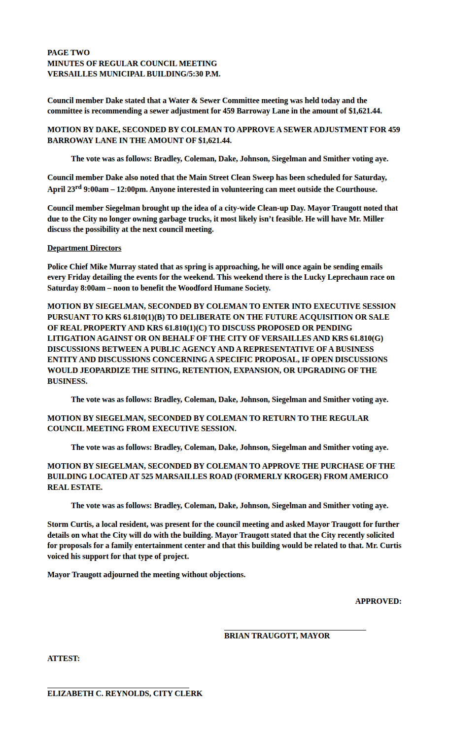PAGE TWO
MINUTES OF REGULAR COUNCIL MEETING
VERSAILLES MUNICIPAL BUILDING/5:30 P.M.
Council member Dake stated that a Water & Sewer Committee meeting was held today and the committee is recommending a sewer adjustment for 459 Barroway Lane in the amount of $1,621.44.
MOTION BY DAKE, SECONDED BY COLEMAN TO APPROVE A SEWER ADJUSTMENT FOR 459 BARROWAY LANE IN THE AMOUNT OF $1,621.44.
The vote was as follows: Bradley, Coleman, Dake, Johnson, Siegelman and Smither voting aye.
Council member Dake also noted that the Main Street Clean Sweep has been scheduled for Saturday, April 23rd 9:00am – 12:00pm. Anyone interested in volunteering can meet outside the Courthouse.
Council member Siegelman brought up the idea of a city-wide Clean-up Day. Mayor Traugott noted that due to the City no longer owning garbage trucks, it most likely isn’t feasible. He will have Mr. Miller discuss the possibility at the next council meeting.
Department Directors
Police Chief Mike Murray stated that as spring is approaching, he will once again be sending emails every Friday detailing the events for the weekend. This weekend there is the Lucky Leprechaun race on Saturday 8:00am – noon to benefit the Woodford Humane Society.
MOTION BY SIEGELMAN, SECONDED BY COLEMAN TO ENTER INTO EXECUTIVE SESSION PURSUANT TO KRS 61.810(1)(B) TO DELIBERATE ON THE FUTURE ACQUISITION OR SALE OF REAL PROPERTY AND KRS 61.810(1)(C) TO DISCUSS PROPOSED OR PENDING LITIGATION AGAINST OR ON BEHALF OF THE CITY OF VERSAILLES AND KRS 61.810(G) DISCUSSIONS BETWEEN A PUBLIC AGENCY AND A REPRESENTATIVE OF A BUSINESS ENTITY AND DISCUSSIONS CONCERNING A SPECIFIC PROPOSAL, IF OPEN DISCUSSIONS WOULD JEOPARDIZE THE SITING, RETENTION, EXPANSION, OR UPGRADING OF THE BUSINESS.
The vote was as follows: Bradley, Coleman, Dake, Johnson, Siegelman and Smither voting aye.
MOTION BY SIEGELMAN, SECONDED BY COLEMAN TO RETURN TO THE REGULAR COUNCIL MEETING FROM EXECUTIVE SESSION.
The vote was as follows: Bradley, Coleman, Dake, Johnson, Siegelman and Smither voting aye.
MOTION BY SIEGELMAN, SECONDED BY COLEMAN TO APPROVE THE PURCHASE OF THE BUILDING LOCATED AT 525 MARSAILLES ROAD (FORMERLY KROGER) FROM AMERICO REAL ESTATE.
The vote was as follows: Bradley, Coleman, Dake, Johnson, Siegelman and Smither voting aye.
Storm Curtis, a local resident, was present for the council meeting and asked Mayor Traugott for further details on what the City will do with the building. Mayor Traugott stated that the City recently solicited for proposals for a family entertainment center and that this building would be related to that. Mr. Curtis voiced his support for that type of project.
Mayor Traugott adjourned the meeting without objections.
APPROVED:
BRIAN TRAUGOTT, MAYOR
ATTEST:
ELIZABETH C. REYNOLDS, CITY CLERK